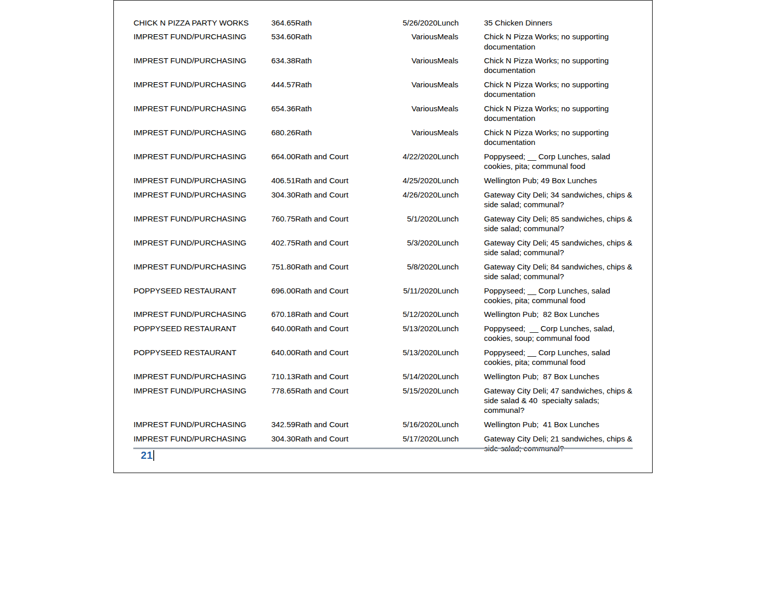| CHICK N PIZZA PARTY WORKS | 364.65 | Rath | 5/26/2020 | Lunch | 35 Chicken Dinners |
| IMPREST FUND/PURCHASING | 534.60 | Rath | Various | Meals | Chick N Pizza Works; no supporting documentation |
| IMPREST FUND/PURCHASING | 634.38 | Rath | Various | Meals | Chick N Pizza Works; no supporting documentation |
| IMPREST FUND/PURCHASING | 444.57 | Rath | Various | Meals | Chick N Pizza Works; no supporting documentation |
| IMPREST FUND/PURCHASING | 654.36 | Rath | Various | Meals | Chick N Pizza Works; no supporting documentation |
| IMPREST FUND/PURCHASING | 680.26 | Rath | Various | Meals | Chick N Pizza Works; no supporting documentation |
| IMPREST FUND/PURCHASING | 664.00 | Rath and Court | 4/22/2020 | Lunch | Poppyseed; __ Corp Lunches, salad cookies, pita; communal food |
| IMPREST FUND/PURCHASING | 406.51 | Rath and Court | 4/25/2020 | Lunch | Wellington Pub; 49 Box Lunches |
| IMPREST FUND/PURCHASING | 304.30 | Rath and Court | 4/26/2020 | Lunch | Gateway City Deli; 34 sandwiches, chips & side salad; communal? |
| IMPREST FUND/PURCHASING | 760.75 | Rath and Court | 5/1/2020 | Lunch | Gateway City Deli; 85 sandwiches, chips & side salad; communal? |
| IMPREST FUND/PURCHASING | 402.75 | Rath and Court | 5/3/2020 | Lunch | Gateway City Deli; 45 sandwiches, chips & side salad; communal? |
| IMPREST FUND/PURCHASING | 751.80 | Rath and Court | 5/8/2020 | Lunch | Gateway City Deli; 84 sandwiches, chips & side salad; communal? |
| POPPYSEED RESTAURANT | 696.00 | Rath and Court | 5/11/2020 | Lunch | Poppyseed; __ Corp Lunches, salad cookies, pita; communal food |
| IMPREST FUND/PURCHASING | 670.18 | Rath and Court | 5/12/2020 | Lunch | Wellington Pub; 82 Box Lunches |
| POPPYSEED RESTAURANT | 640.00 | Rath and Court | 5/13/2020 | Lunch | Poppyseed; __ Corp Lunches, salad, cookies, soup; communal food |
| POPPYSEED RESTAURANT | 640.00 | Rath and Court | 5/13/2020 | Lunch | Poppyseed; __ Corp Lunches, salad cookies, pita; communal food |
| IMPREST FUND/PURCHASING | 710.13 | Rath and Court | 5/14/2020 | Lunch | Wellington Pub; 87 Box Lunches |
| IMPREST FUND/PURCHASING | 778.65 | Rath and Court | 5/15/2020 | Lunch | Gateway City Deli; 47 sandwiches, chips & side salad & 40 specialty salads; communal? |
| IMPREST FUND/PURCHASING | 342.59 | Rath and Court | 5/16/2020 | Lunch | Wellington Pub; 41 Box Lunches |
| IMPREST FUND/PURCHASING | 304.30 | Rath and Court | 5/17/2020 | Lunch | Gateway City Deli; 21 sandwiches, chips & side salad; communal? |
21